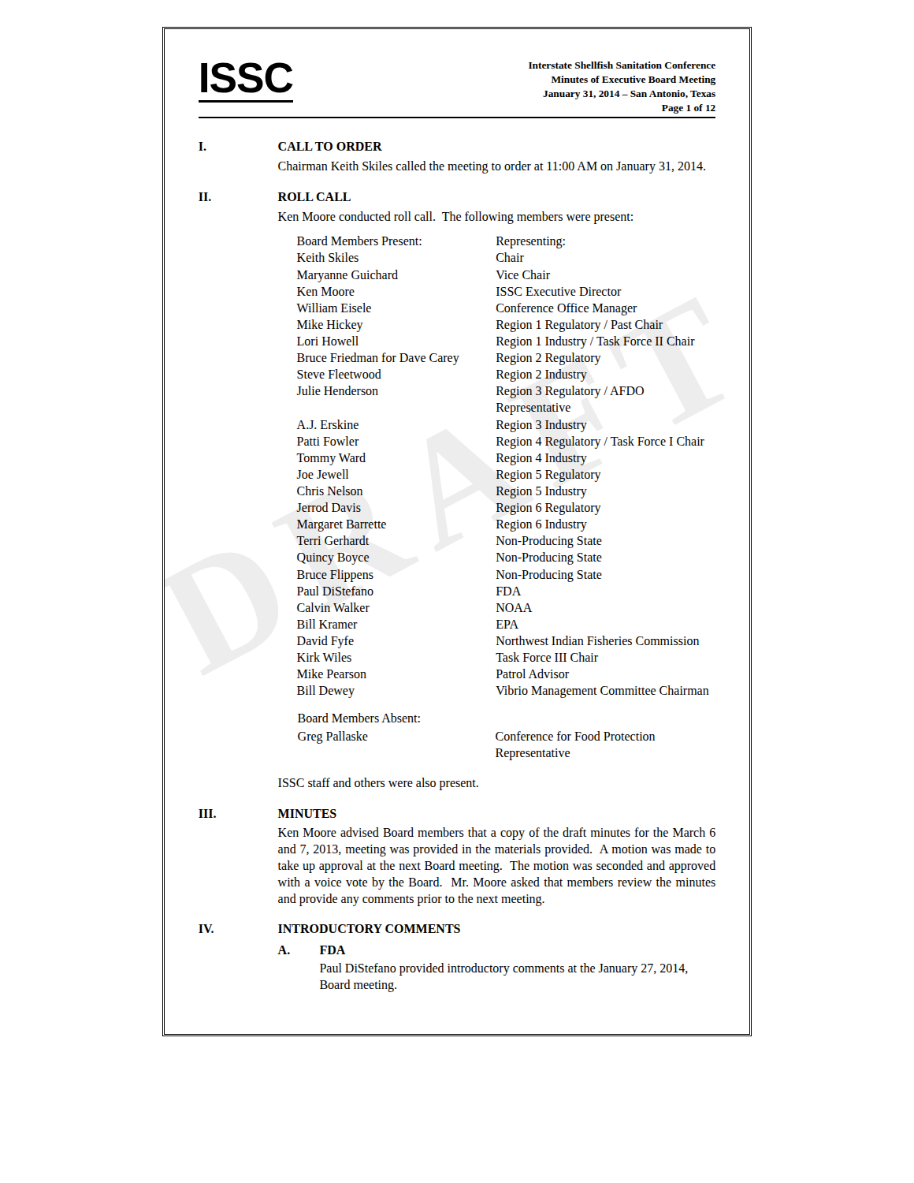DRAFT
ISSC
Interstate Shellfish Sanitation Conference
Minutes of Executive Board Meeting
January 31, 2014 – San Antonio, Texas
Page 1 of 12
I.
Call to Order
Chairman Keith Skiles called the meeting to order at 11:00 AM on January 31, 2014.
II.
Roll Call
Ken Moore conducted roll call. The following members were present:
| Board Members Present: | Representing: |
| Keith Skiles | Chair |
| Maryanne Guichard | Vice Chair |
| Ken Moore | ISSC Executive Director |
| William Eisele | Conference Office Manager |
| Mike Hickey | Region 1 Regulatory / Past Chair |
| Lori Howell | Region 1 Industry / Task Force II Chair |
| Bruce Friedman for Dave Carey | Region 2 Regulatory |
| Steve Fleetwood | Region 2 Industry |
| Julie Henderson | Region 3 Regulatory / AFDO Representative |
| A.J. Erskine | Region 3 Industry |
| Patti Fowler | Region 4 Regulatory / Task Force I Chair |
| Tommy Ward | Region 4 Industry |
| Joe Jewell | Region 5 Regulatory |
| Chris Nelson | Region 5 Industry |
| Jerrod Davis | Region 6 Regulatory |
| Margaret Barrette | Region 6 Industry |
| Terri Gerhardt | Non-Producing State |
| Quincy Boyce | Non-Producing State |
| Bruce Flippens | Non-Producing State |
| Paul DiStefano | FDA |
| Calvin Walker | NOAA |
| Bill Kramer | EPA |
| David Fyfe | Northwest Indian Fisheries Commission |
| Kirk Wiles | Task Force III Chair |
| Mike Pearson | Patrol Advisor |
| Bill Dewey | Vibrio Management Committee Chairman |
| Board Members Absent: | |
| Greg Pallaske | Conference for Food Protection Representative |
ISSC staff and others were also present.
III.
Minutes
Ken Moore advised Board members that a copy of the draft minutes for the March 6 and 7, 2013, meeting was provided in the materials provided. A motion was made to take up approval at the next Board meeting. The motion was seconded and approved with a voice vote by the Board. Mr. Moore asked that members review the minutes and provide any comments prior to the next meeting.
IV.
Introductory Comments
A.
FDA
Paul DiStefano provided introductory comments at the January 27, 2014, Board meeting.